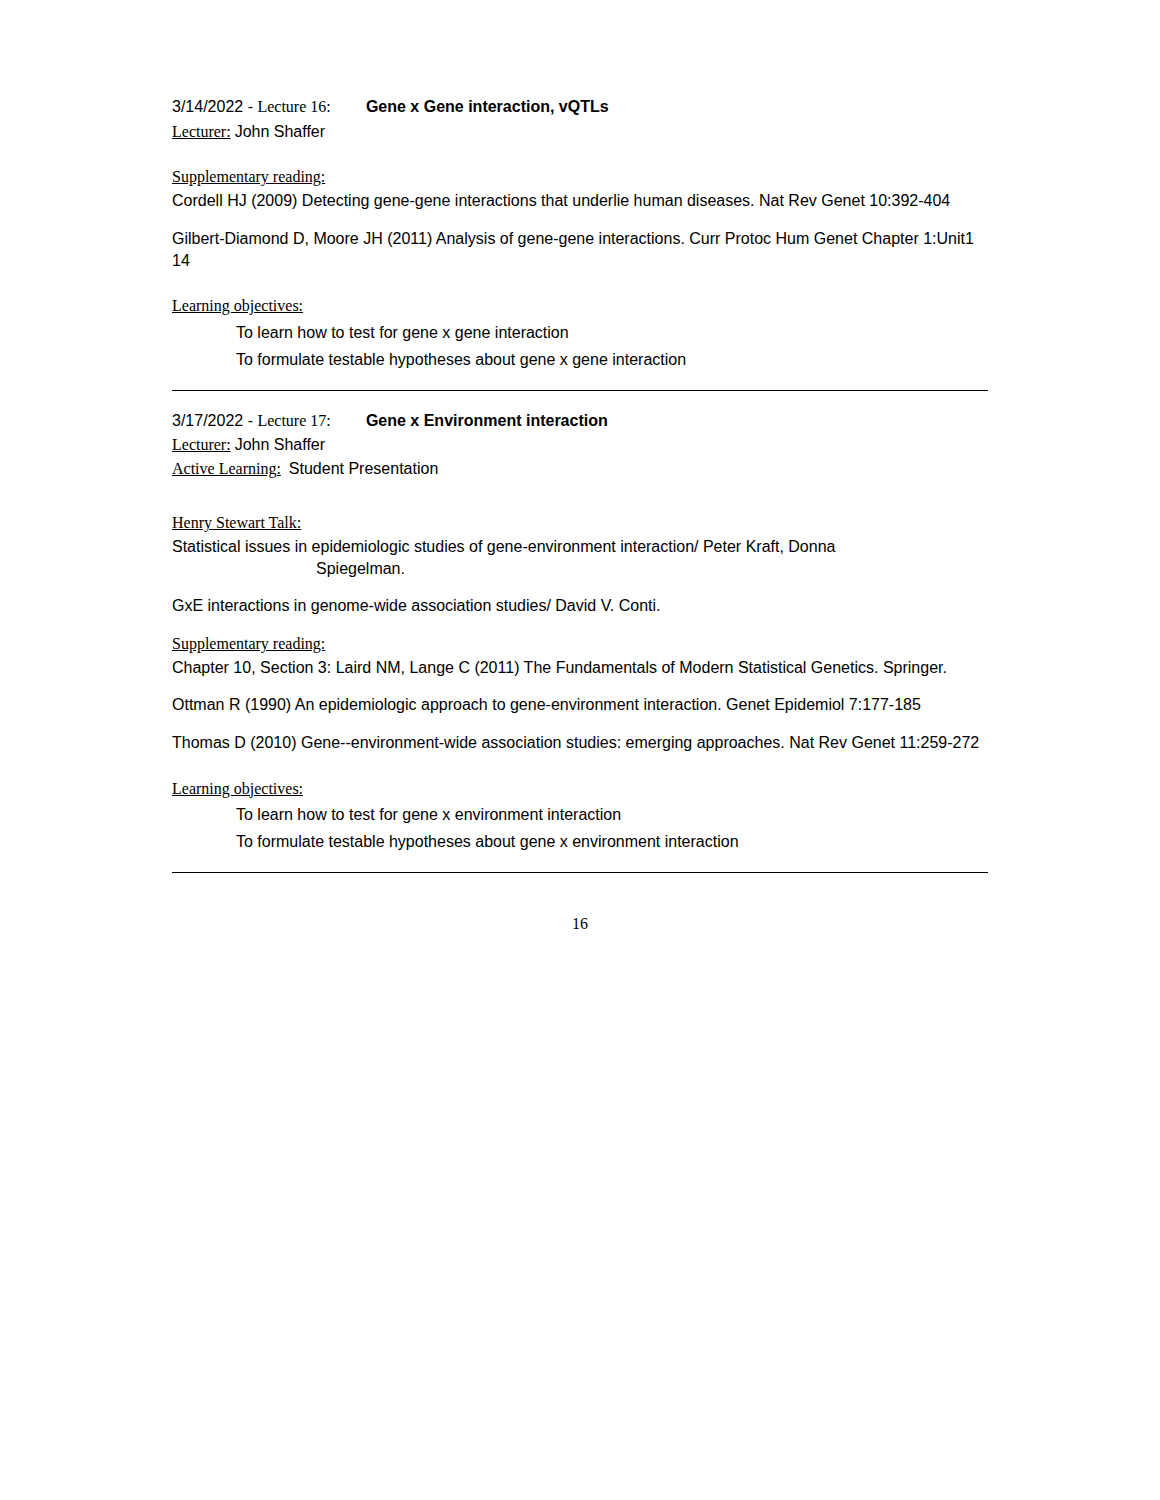3/14/2022 - Lecture 16:Gene x Gene interaction, vQTLs
Lecturer: John Shaffer
Supplementary reading:
Cordell HJ (2009) Detecting gene-gene interactions that underlie human diseases. Nat Rev Genet 10:392-404
Gilbert-Diamond D, Moore JH (2011) Analysis of gene-gene interactions. Curr Protoc Hum Genet Chapter 1:Unit1 14
Learning objectives:
To learn how to test for gene x gene interaction
To formulate testable hypotheses about gene x gene interaction
3/17/2022 - Lecture 17:Gene x Environment interaction
Lecturer: John Shaffer
Active Learning: Student Presentation
Henry Stewart Talk:
Statistical issues in epidemiologic studies of gene-environment interaction/ Peter Kraft, Donna Spiegelman.
GxE interactions in genome-wide association studies/ David V. Conti.
Supplementary reading:
Chapter 10, Section 3: Laird NM, Lange C (2011) The Fundamentals of Modern Statistical Genetics. Springer.
Ottman R (1990) An epidemiologic approach to gene-environment interaction. Genet Epidemiol 7:177-185
Thomas D (2010) Gene--environment-wide association studies: emerging approaches. Nat Rev Genet 11:259-272
Learning objectives:
To learn how to test for gene x environment interaction
To formulate testable hypotheses about gene x environment interaction
16